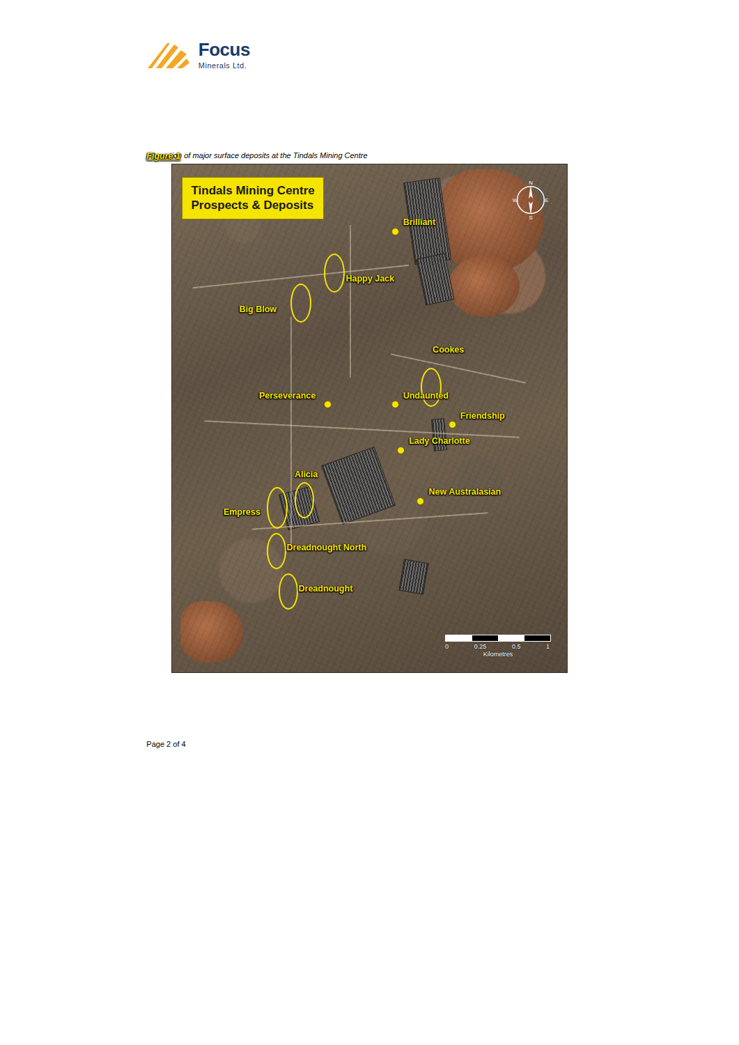Focus
Minerals Ltd.
Figure 1. Location of major surface deposits at the Tindals Mining Centre
Tindals Mining Centre
Prospects & Deposits
N S W E
Brilliant
Happy Jack
Big Blow
Cookes
Perseverance
Undaunted
Friendship
Lady Charlotte
Alicia
Empress
New Australasian
Dreadnought North
Dreadnought
00.250.51
Kilometres
Page 2 of 4